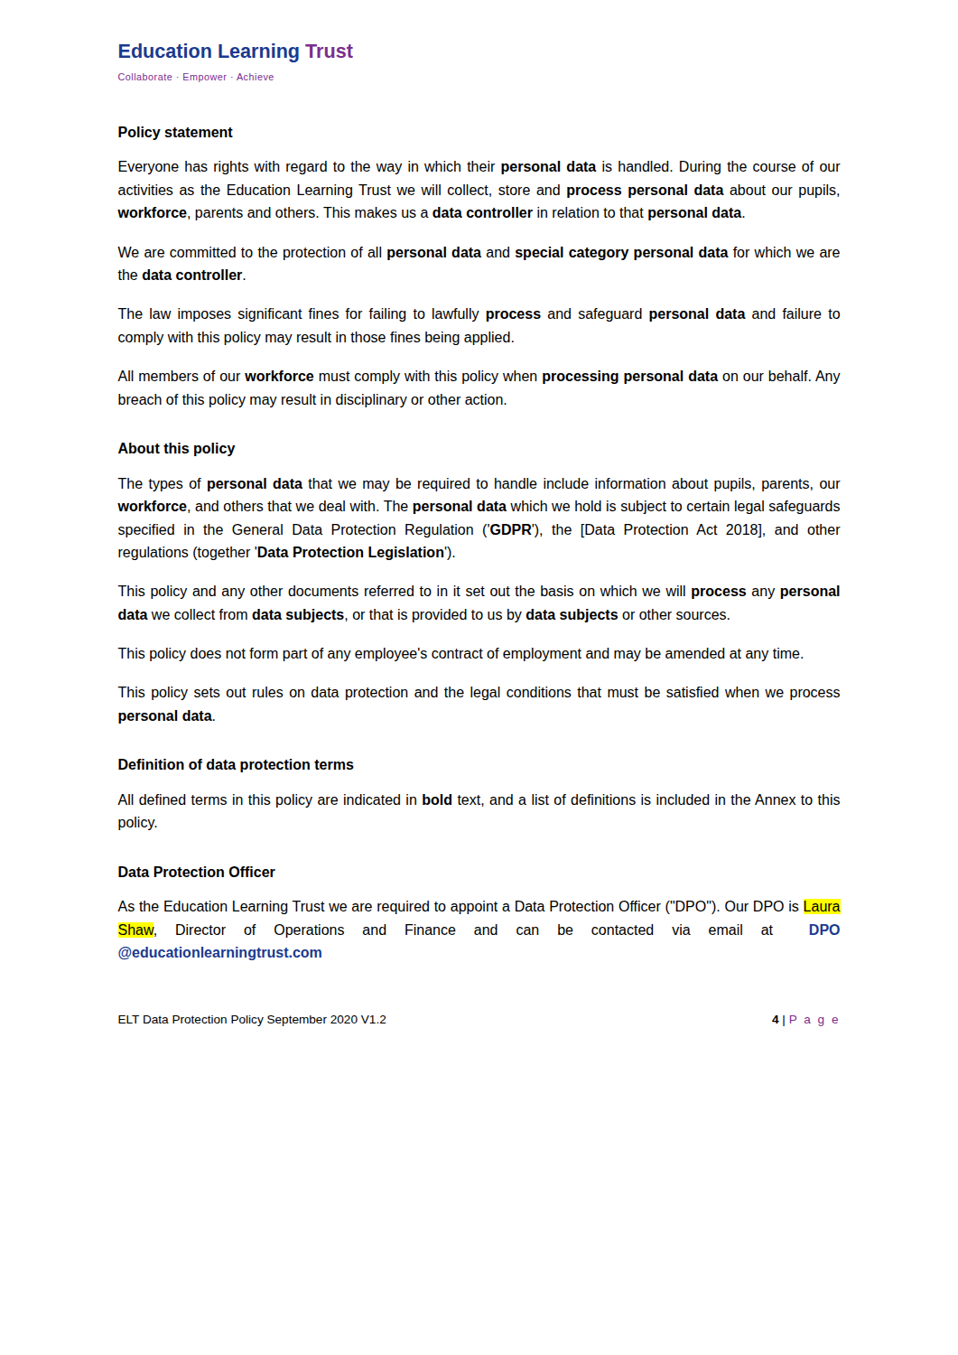Education Learning Trust Collaborate · Empower · Achieve
Policy statement
Everyone has rights with regard to the way in which their personal data is handled. During the course of our activities as the Education Learning Trust we will collect, store and process personal data about our pupils, workforce, parents and others. This makes us a data controller in relation to that personal data.
We are committed to the protection of all personal data and special category personal data for which we are the data controller.
The law imposes significant fines for failing to lawfully process and safeguard personal data and failure to comply with this policy may result in those fines being applied.
All members of our workforce must comply with this policy when processing personal data on our behalf. Any breach of this policy may result in disciplinary or other action.
About this policy
The types of personal data that we may be required to handle include information about pupils, parents, our workforce, and others that we deal with. The personal data which we hold is subject to certain legal safeguards specified in the General Data Protection Regulation ('GDPR'), the [Data Protection Act 2018], and other regulations (together 'Data Protection Legislation').
This policy and any other documents referred to in it set out the basis on which we will process any personal data we collect from data subjects, or that is provided to us by data subjects or other sources.
This policy does not form part of any employee's contract of employment and may be amended at any time.
This policy sets out rules on data protection and the legal conditions that must be satisfied when we process personal data.
Definition of data protection terms
All defined terms in this policy are indicated in bold text, and a list of definitions is included in the Annex to this policy.
Data Protection Officer
As the Education Learning Trust we are required to appoint a Data Protection Officer ("DPO"). Our DPO is Laura Shaw, Director of Operations and Finance and can be contacted via email at DPO @educationlearningtrust.com
ELT Data Protection Policy September 2020 V1.2 4 | P a g e